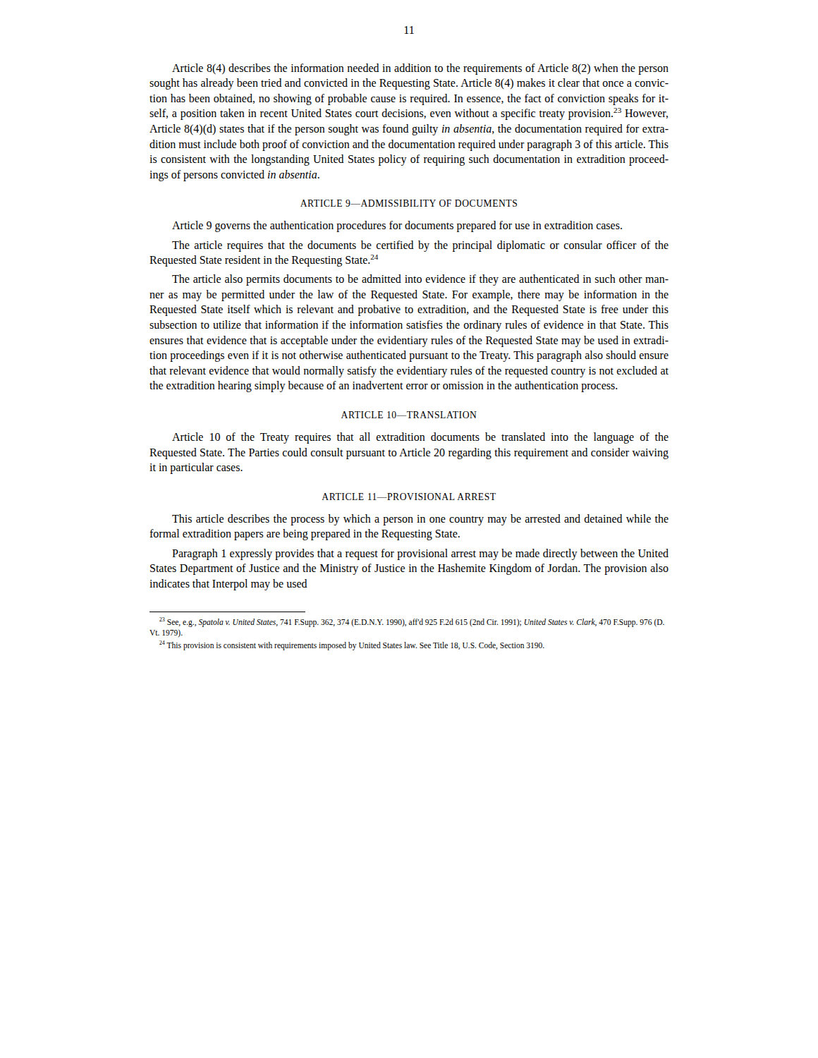11
Article 8(4) describes the information needed in addition to the requirements of Article 8(2) when the person sought has already been tried and convicted in the Requesting State. Article 8(4) makes it clear that once a conviction has been obtained, no showing of probable cause is required. In essence, the fact of conviction speaks for itself, a position taken in recent United States court decisions, even without a specific treaty provision.23 However, Article 8(4)(d) states that if the person sought was found guilty in absentia, the documentation required for extradition must include both proof of conviction and the documentation required under paragraph 3 of this article. This is consistent with the longstanding United States policy of requiring such documentation in extradition proceedings of persons convicted in absentia.
Article 9—Admissibility of Documents
Article 9 governs the authentication procedures for documents prepared for use in extradition cases.
The article requires that the documents be certified by the principal diplomatic or consular officer of the Requested State resident in the Requesting State.24
The article also permits documents to be admitted into evidence if they are authenticated in such other manner as may be permitted under the law of the Requested State. For example, there may be information in the Requested State itself which is relevant and probative to extradition, and the Requested State is free under this subsection to utilize that information if the information satisfies the ordinary rules of evidence in that State. This ensures that evidence that is acceptable under the evidentiary rules of the Requested State may be used in extradition proceedings even if it is not otherwise authenticated pursuant to the Treaty. This paragraph also should ensure that relevant evidence that would normally satisfy the evidentiary rules of the requested country is not excluded at the extradition hearing simply because of an inadvertent error or omission in the authentication process.
Article 10—Translation
Article 10 of the Treaty requires that all extradition documents be translated into the language of the Requested State. The Parties could consult pursuant to Article 20 regarding this requirement and consider waiving it in particular cases.
Article 11—Provisional Arrest
This article describes the process by which a person in one country may be arrested and detained while the formal extradition papers are being prepared in the Requesting State.
Paragraph 1 expressly provides that a request for provisional arrest may be made directly between the United States Department of Justice and the Ministry of Justice in the Hashemite Kingdom of Jordan. The provision also indicates that Interpol may be used
23 See, e.g., Spatola v. United States, 741 F.Supp. 362, 374 (E.D.N.Y. 1990), aff'd 925 F.2d 615 (2nd Cir. 1991); United States v. Clark, 470 F.Supp. 976 (D. Vt. 1979).
24 This provision is consistent with requirements imposed by United States law. See Title 18, U.S. Code, Section 3190.